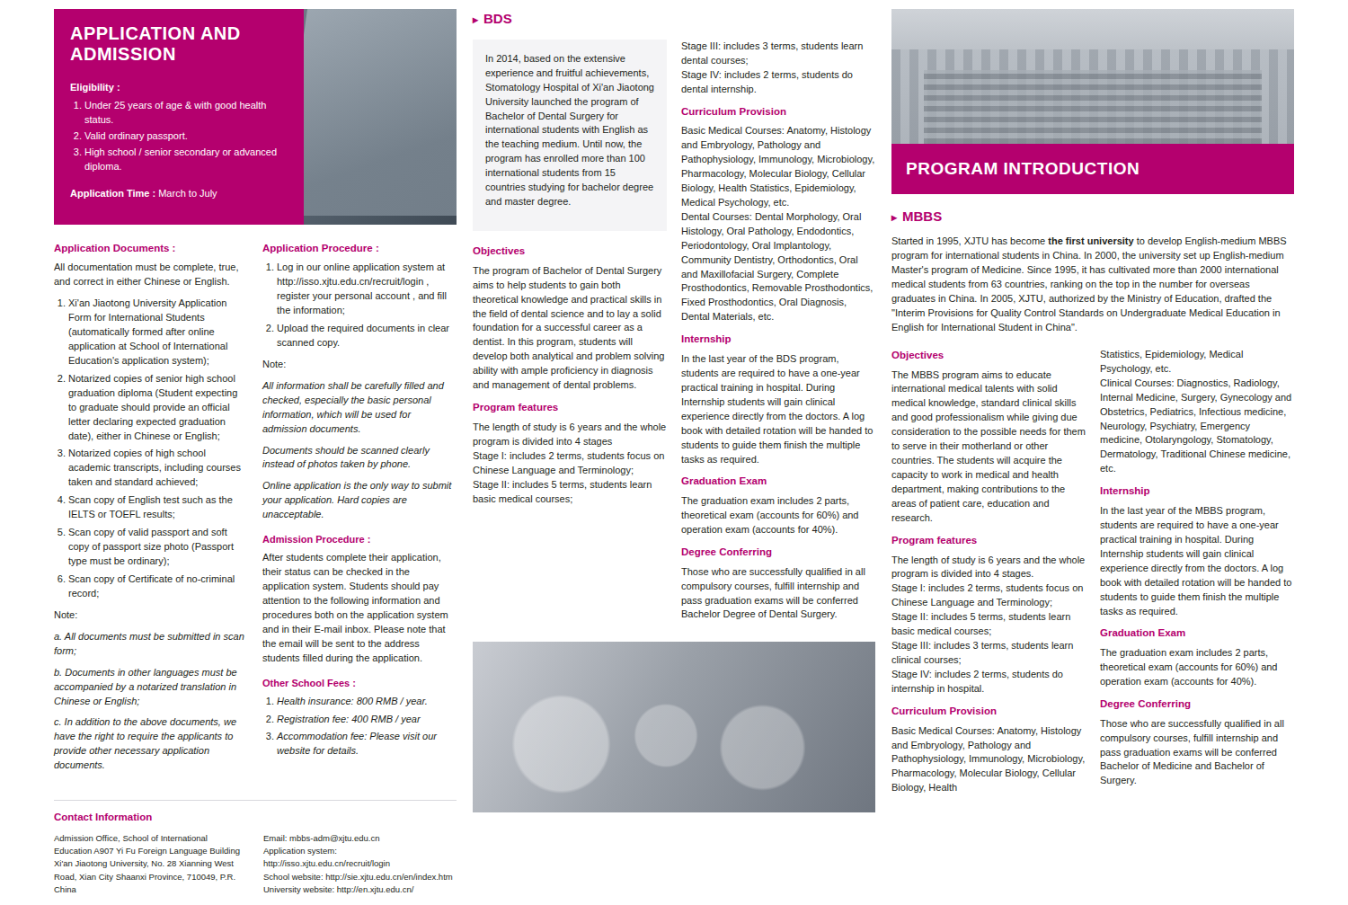Application and
Admission
Eligibility :
Under 25 years of age & with good health status.
Valid ordinary passport.
High school / senior secondary or advanced diploma.
Application Time : March to July
Application Documents :
All documentation must be complete, true, and correct in either Chinese or English.
Xi'an Jiaotong University Application Form for International Students (automatically formed after online application at School of International Education's application system);
Notarized copies of senior high school graduation diploma (Student expecting to graduate should provide an official letter declaring expected graduation date), either in Chinese or English;
Notarized copies of high school academic transcripts, including courses taken and standard achieved;
Scan copy of English test such as the IELTS or TOEFL results;
Scan copy of valid passport and soft copy of passport size photo (Passport type must be ordinary);
Scan copy of Certificate of no-criminal record;
Note:
a. All documents must be submitted in scan form;
b. Documents in other languages must be accompanied by a notarized translation in Chinese or English;
c. In addition to the above documents, we have the right to require the applicants to provide other necessary application documents.
Application Procedure :
Log in our online application system at http://isso.xjtu.edu.cn/recruit/login , register your personal account , and fill the information;
Upload the required documents in clear scanned copy.
Note:
All information shall be carefully filled and checked, especially the basic personal information, which will be used for admission documents.
Documents should be scanned clearly instead of photos taken by phone.
Online application is the only way to submit your application. Hard copies are unacceptable.
Admission Procedure :
After students complete their application, their status can be checked in the application system. Students should pay attention to the following information and procedures both on the application system and in their E-mail inbox. Please note that the email will be sent to the address students filled during the application.
Other School Fees :
Health insurance: 800 RMB / year.
Registration fee: 400 RMB / year
Accommodation fee: Please visit our website for details.
Contact Information
Admission Office, School of International Education A907 Yi Fu Foreign Language Building Xi'an Jiaotong University, No. 28 Xianning West Road, Xian City Shaanxi Province, 710049, P.R. China
Email: mbbs-adm@xjtu.edu.cn
Application system: http://isso.xjtu.edu.cn/recruit/login
School website: http://sie.xjtu.edu.cn/en/index.htm
University website: http://en.xjtu.edu.cn/
BDS
In 2014, based on the extensive experience and fruitful achievements, Stomatology Hospital of Xi'an Jiaotong University launched the program of Bachelor of Dental Surgery for international students with English as the teaching medium. Until now, the program has enrolled more than 100 international students from 15 countries studying for bachelor degree and master degree.
Objectives
The program of Bachelor of Dental Surgery aims to help students to gain both theoretical knowledge and practical skills in the field of dental science and to lay a solid foundation for a successful career as a dentist. In this program, students will develop both analytical and problem solving ability with ample proficiency in diagnosis and management of dental problems.
Program features
The length of study is 6 years and the whole program is divided into 4 stages
Stage I: includes 2 terms, students focus on Chinese Language and Terminology;
Stage II: includes 5 terms, students learn basic medical courses;
Stage III: includes 3 terms, students learn dental courses;
Stage IV: includes 2 terms, students do dental internship.
Curriculum Provision
Basic Medical Courses: Anatomy, Histology and Embryology, Pathology and Pathophysiology, Immunology, Microbiology, Pharmacology, Molecular Biology, Cellular Biology, Health Statistics, Epidemiology, Medical Psychology, etc.
Dental Courses: Dental Morphology, Oral Histology, Oral Pathology, Endodontics, Periodontology, Oral Implantology, Community Dentistry, Orthodontics, Oral and Maxillofacial Surgery, Complete Prosthodontics, Removable Prosthodontics, Fixed Prosthodontics, Oral Diagnosis, Dental Materials, etc.
Internship
In the last year of the BDS program, students are required to have a one-year practical training in hospital. During Internship students will gain clinical experience directly from the doctors. A log book with detailed rotation will be handed to students to guide them finish the multiple tasks as required.
Graduation Exam
The graduation exam includes 2 parts, theoretical exam (accounts for 60%) and operation exam (accounts for 40%).
Degree Conferring
Those who are successfully qualified in all compulsory courses, fulfill internship and pass graduation exams will be conferred Bachelor Degree of Dental Surgery.
Program Introduction
MBBS
Started in 1995, XJTU has become the first university to develop English-medium MBBS program for international students in China. In 2000, the university set up English-medium Master's program of Medicine. Since 1995, it has cultivated more than 2000 international medical students from 63 countries, ranking on the top in the number for overseas graduates in China. In 2005, XJTU, authorized by the Ministry of Education, drafted the "Interim Provisions for Quality Control Standards on Undergraduate Medical Education in English for International Student in China".
Objectives
The MBBS program aims to educate international medical talents with solid medical knowledge, standard clinical skills and good professionalism while giving due consideration to the possible needs for them to serve in their motherland or other countries. The students will acquire the capacity to work in medical and health department, making contributions to the areas of patient care, education and research.
Program features
The length of study is 6 years and the whole program is divided into 4 stages.
Stage I: includes 2 terms, students focus on Chinese Language and Terminology;
Stage II: includes 5 terms, students learn basic medical courses;
Stage III: includes 3 terms, students learn clinical courses;
Stage IV: includes 2 terms, students do internship in hospital.
Curriculum Provision
Basic Medical Courses: Anatomy, Histology and Embryology, Pathology and Pathophysiology, Immunology, Microbiology, Pharmacology, Molecular Biology, Cellular Biology, Health
Statistics, Epidemiology, Medical Psychology, etc.
Clinical Courses: Diagnostics, Radiology, Internal Medicine, Surgery, Gynecology and Obstetrics, Pediatrics, Infectious medicine, Neurology, Psychiatry, Emergency medicine, Otolaryngology, Stomatology, Dermatology, Traditional Chinese medicine, etc.
Internship
In the last year of the MBBS program, students are required to have a one-year practical training in hospital. During Internship students will gain clinical experience directly from the doctors. A log book with detailed rotation will be handed to students to guide them finish the multiple tasks as required.
Graduation Exam
The graduation exam includes 2 parts, theoretical exam (accounts for 60%) and operation exam (accounts for 40%).
Degree Conferring
Those who are successfully qualified in all compulsory courses, fulfill internship and pass graduation exams will be conferred Bachelor of Medicine and Bachelor of Surgery.